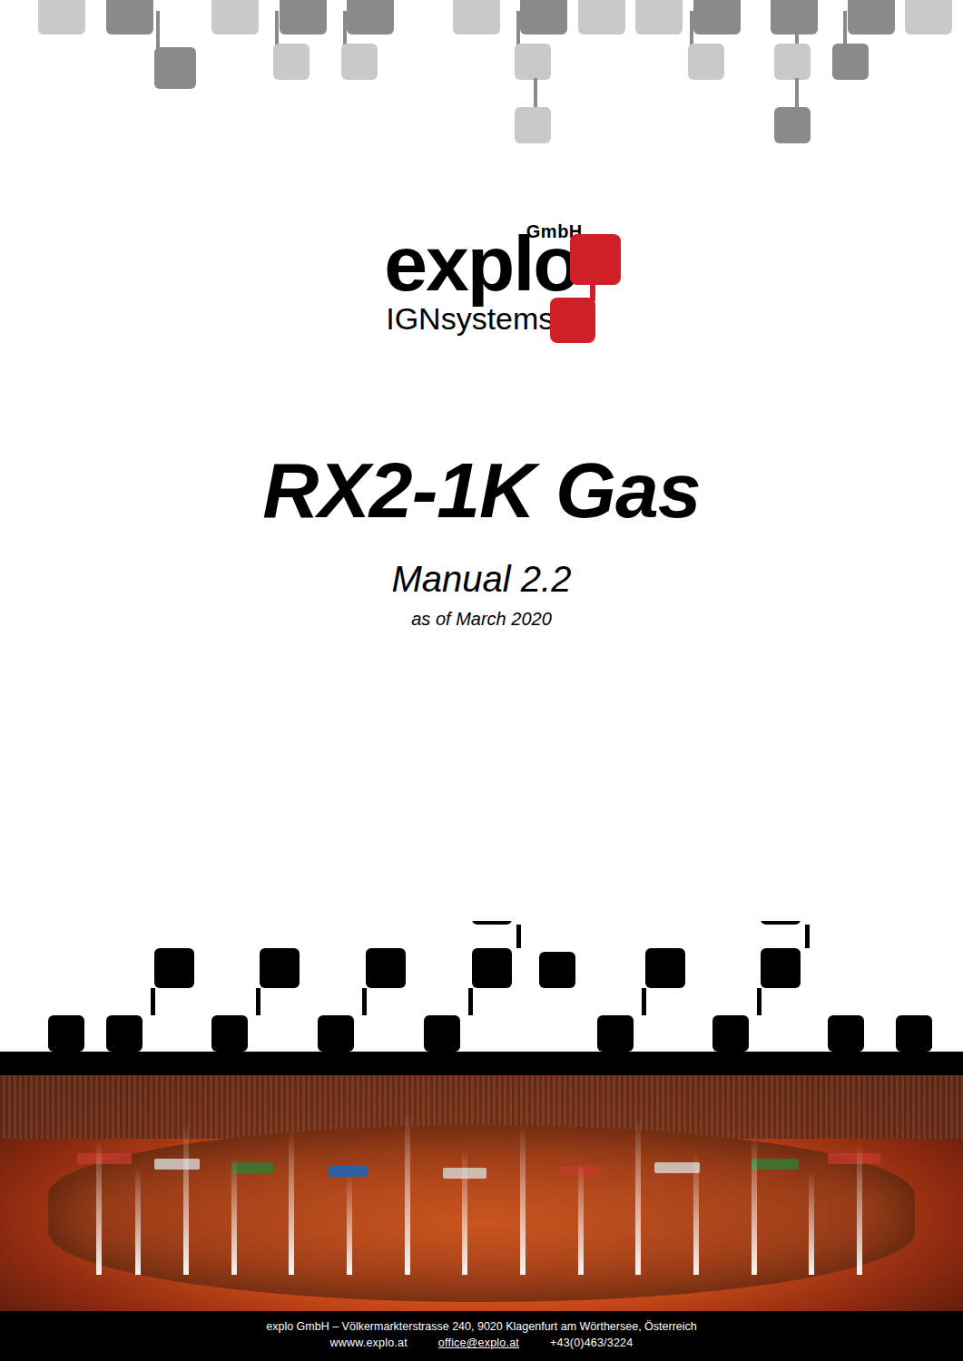GmbH
explo
IGNsystems
RX2-1K Gas
Manual 2.2
as of March 2020
explo GmbH – Völkermarkterstrasse 240, 9020 Klagenfurt am Wörthersee, Österreich
wwww.explo.at office@explo.at +43(0)463/3224